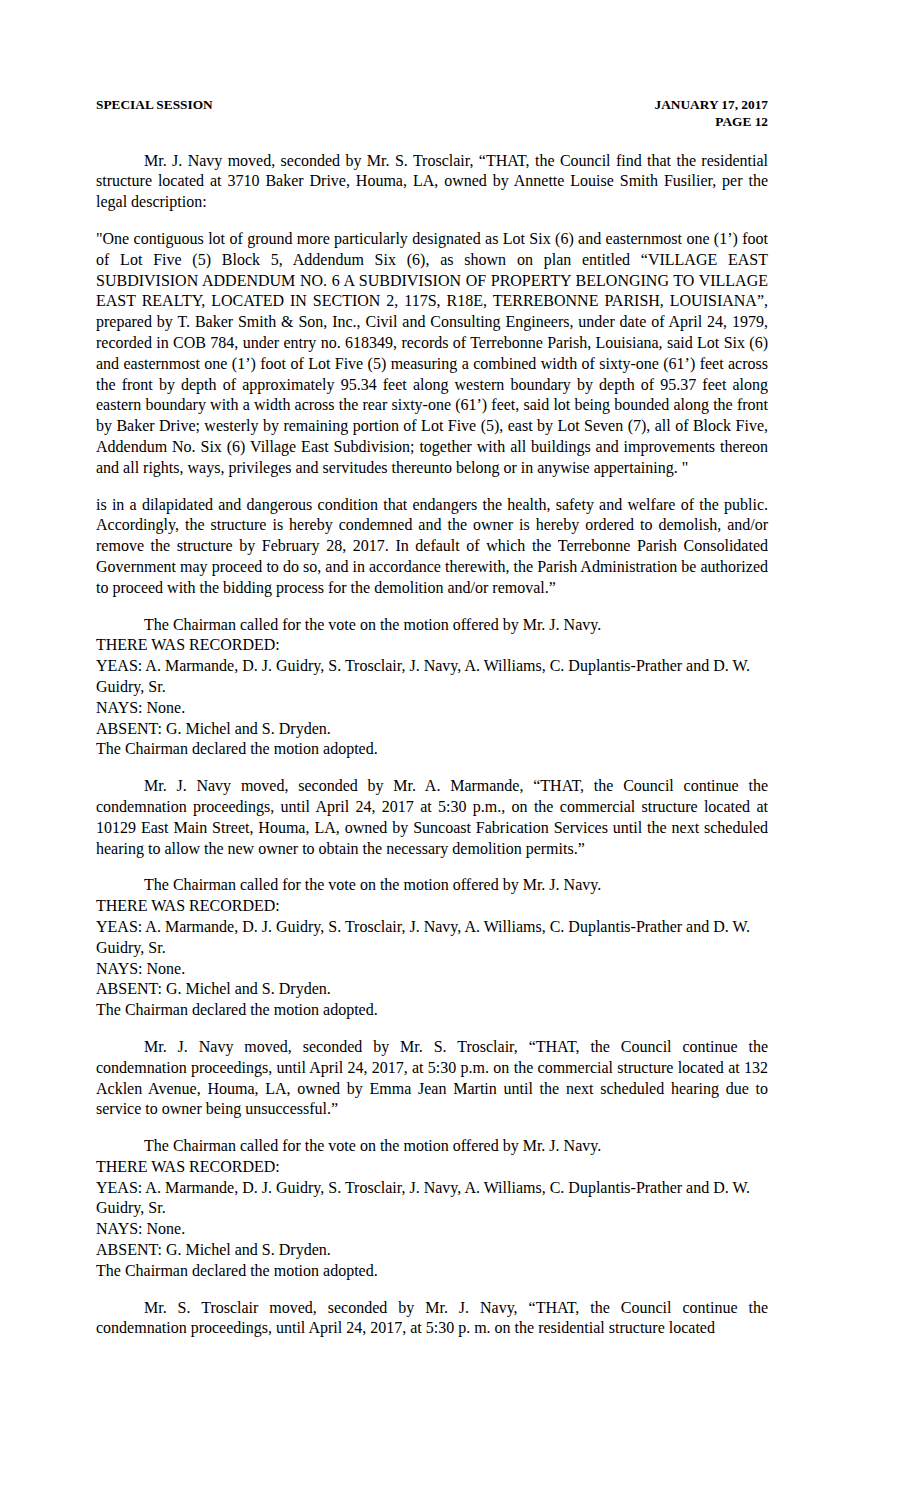SPECIAL SESSION
JANUARY 17, 2017
PAGE 12
Mr. J. Navy moved, seconded by Mr. S. Trosclair, “THAT, the Council find that the residential structure located at 3710 Baker Drive, Houma, LA, owned by Annette Louise Smith Fusilier, per the legal description:
"One contiguous lot of ground more particularly designated as Lot Six (6) and easternmost one (1’) foot of Lot Five (5) Block 5, Addendum Six (6), as shown on plan entitled “VILLAGE EAST SUBDIVISION ADDENDUM NO. 6 A SUBDIVISION OF PROPERTY BELONGING TO VILLAGE EAST REALTY, LOCATED IN SECTION 2, 117S, R18E, TERREBONNE PARISH, LOUISIANA”, prepared by T. Baker Smith & Son, Inc., Civil and Consulting Engineers, under date of April 24, 1979, recorded in COB 784, under entry no. 618349, records of Terrebonne Parish, Louisiana, said Lot Six (6) and easternmost one (1’) foot of Lot Five (5) measuring a combined width of sixty-one (61’) feet across the front by depth of approximately 95.34 feet along western boundary by depth of 95.37 feet along eastern boundary with a width across the rear sixty-one (61’) feet, said lot being bounded along the front by Baker Drive; westerly by remaining portion of Lot Five (5), east by Lot Seven (7), all of Block Five, Addendum No. Six (6) Village East Subdivision; together with all buildings and improvements thereon and all rights, ways, privileges and servitudes thereunto belong or in anywise appertaining. "
is in a dilapidated and dangerous condition that endangers the health, safety and welfare of the public. Accordingly, the structure is hereby condemned and the owner is hereby ordered to demolish, and/or remove the structure by February 28, 2017. In default of which the Terrebonne Parish Consolidated Government may proceed to do so, and in accordance therewith, the Parish Administration be authorized to proceed with the bidding process for the demolition and/or removal.”
The Chairman called for the vote on the motion offered by Mr. J. Navy.
THERE WAS RECORDED:
YEAS: A. Marmande, D. J. Guidry, S. Trosclair, J. Navy, A. Williams, C. Duplantis-Prather and D. W. Guidry, Sr.
NAYS: None.
ABSENT: G. Michel and S. Dryden.
The Chairman declared the motion adopted.
Mr. J. Navy moved, seconded by Mr. A. Marmande, “THAT, the Council continue the condemnation proceedings, until April 24, 2017 at 5:30 p.m., on the commercial structure located at 10129 East Main Street, Houma, LA, owned by Suncoast Fabrication Services until the next scheduled hearing to allow the new owner to obtain the necessary demolition permits.”
The Chairman called for the vote on the motion offered by Mr. J. Navy.
THERE WAS RECORDED:
YEAS: A. Marmande, D. J. Guidry, S. Trosclair, J. Navy, A. Williams, C. Duplantis-Prather and D. W. Guidry, Sr.
NAYS: None.
ABSENT: G. Michel and S. Dryden.
The Chairman declared the motion adopted.
Mr. J. Navy moved, seconded by Mr. S. Trosclair, “THAT, the Council continue the condemnation proceedings, until April 24, 2017, at 5:30 p.m. on the commercial structure located at 132 Acklen Avenue, Houma, LA, owned by Emma Jean Martin until the next scheduled hearing due to service to owner being unsuccessful.”
The Chairman called for the vote on the motion offered by Mr. J. Navy.
THERE WAS RECORDED:
YEAS: A. Marmande, D. J. Guidry, S. Trosclair, J. Navy, A. Williams, C. Duplantis-Prather and D. W. Guidry, Sr.
NAYS: None.
ABSENT: G. Michel and S. Dryden.
The Chairman declared the motion adopted.
Mr. S. Trosclair moved, seconded by Mr. J. Navy, “THAT, the Council continue the condemnation proceedings, until April 24, 2017, at 5:30 p. m. on the residential structure located